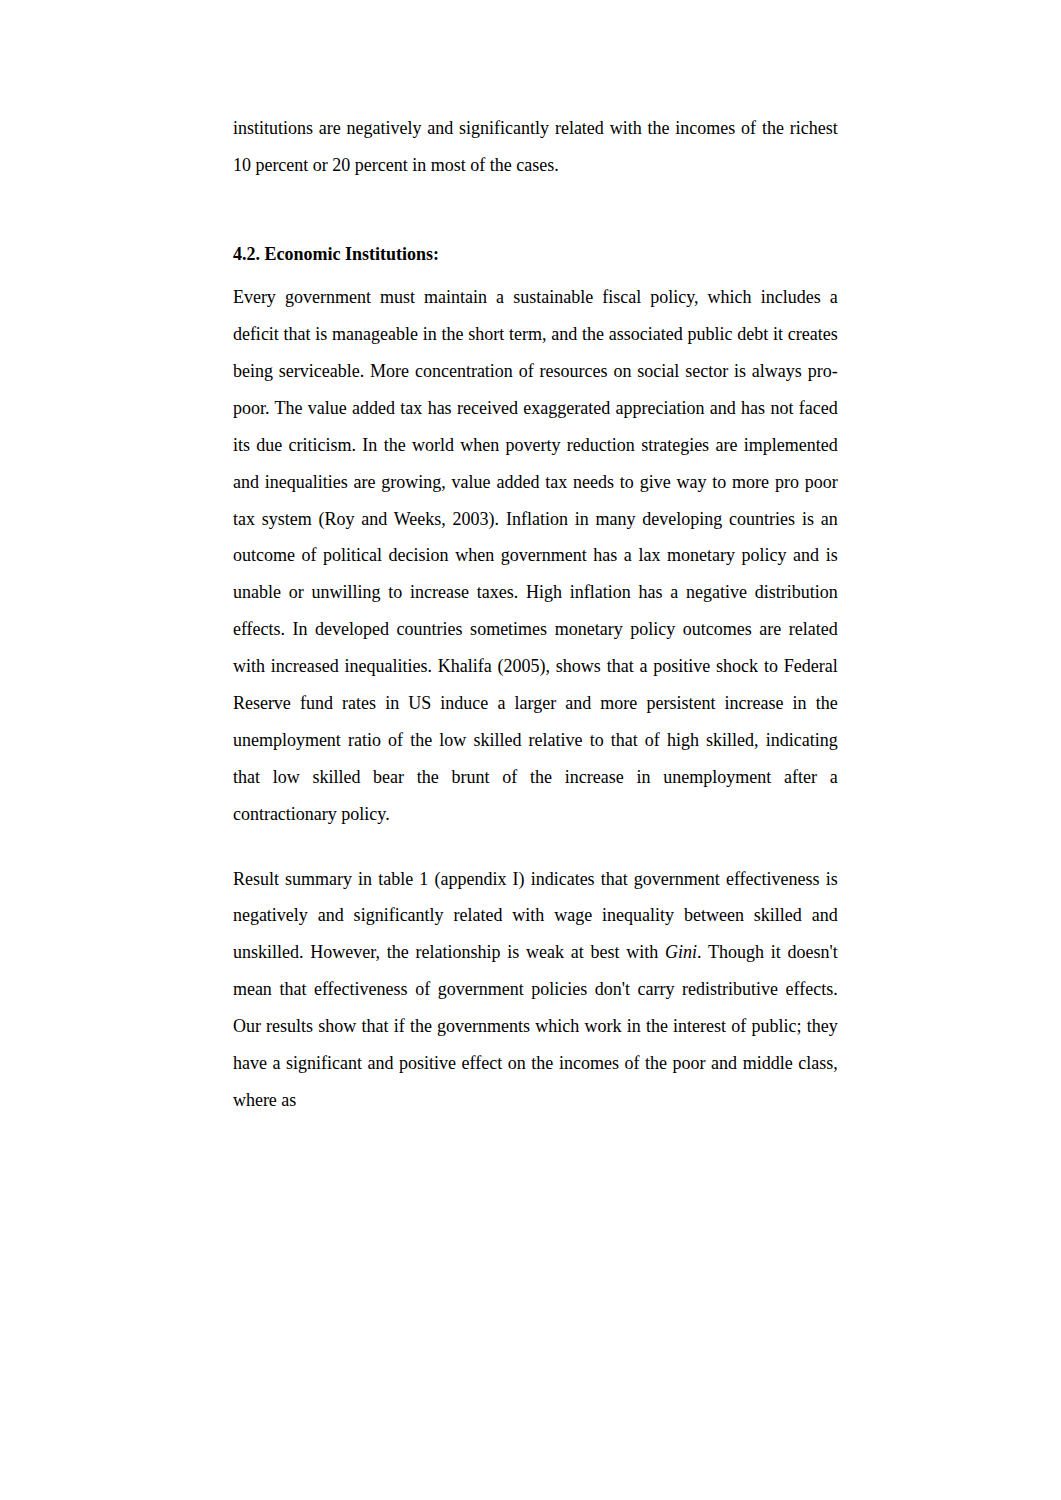institutions are negatively and significantly related with the incomes of the richest 10 percent or 20 percent in most of the cases.
4.2. Economic Institutions:
Every government must maintain a sustainable fiscal policy, which includes a deficit that is manageable in the short term, and the associated public debt it creates being serviceable. More concentration of resources on social sector is always pro-poor. The value added tax has received exaggerated appreciation and has not faced its due criticism. In the world when poverty reduction strategies are implemented and inequalities are growing, value added tax needs to give way to more pro poor tax system (Roy and Weeks, 2003). Inflation in many developing countries is an outcome of political decision when government has a lax monetary policy and is unable or unwilling to increase taxes. High inflation has a negative distribution effects. In developed countries sometimes monetary policy outcomes are related with increased inequalities. Khalifa (2005), shows that a positive shock to Federal Reserve fund rates in US induce a larger and more persistent increase in the unemployment ratio of the low skilled relative to that of high skilled, indicating that low skilled bear the brunt of the increase in unemployment after a contractionary policy.
Result summary in table 1 (appendix I) indicates that government effectiveness is negatively and significantly related with wage inequality between skilled and unskilled. However, the relationship is weak at best with Gini. Though it doesn't mean that effectiveness of government policies don't carry redistributive effects. Our results show that if the governments which work in the interest of public; they have a significant and positive effect on the incomes of the poor and middle class, where as